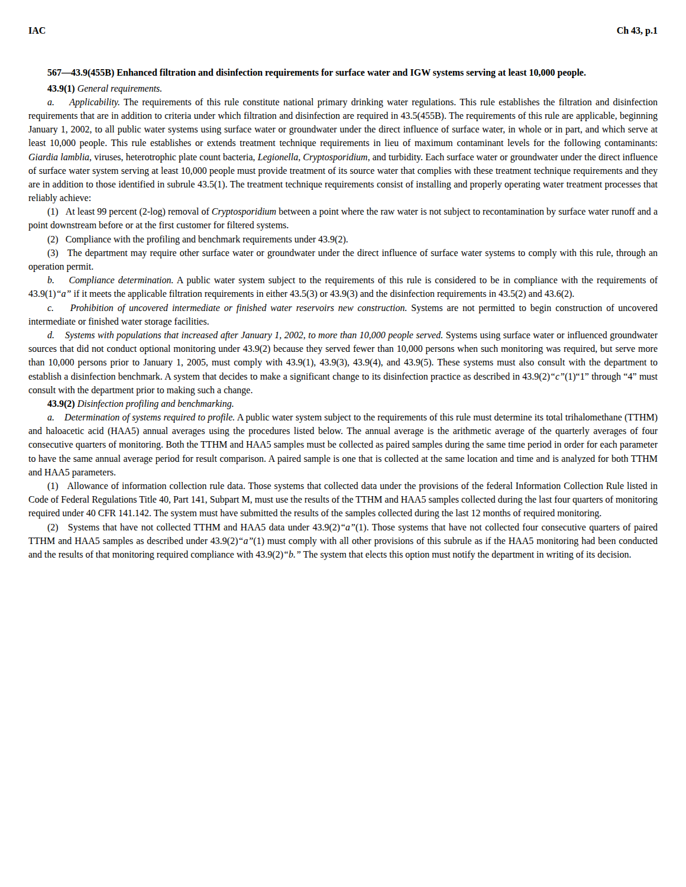IAC Ch 43, p.1
567—43.9(455B) Enhanced filtration and disinfection requirements for surface water and IGW systems serving at least 10,000 people.
43.9(1) General requirements.
a. Applicability. The requirements of this rule constitute national primary drinking water regulations. This rule establishes the filtration and disinfection requirements that are in addition to criteria under which filtration and disinfection are required in 43.5(455B). The requirements of this rule are applicable, beginning January 1, 2002, to all public water systems using surface water or groundwater under the direct influence of surface water, in whole or in part, and which serve at least 10,000 people. This rule establishes or extends treatment technique requirements in lieu of maximum contaminant levels for the following contaminants: Giardia lamblia, viruses, heterotrophic plate count bacteria, Legionella, Cryptosporidium, and turbidity. Each surface water or groundwater under the direct influence of surface water system serving at least 10,000 people must provide treatment of its source water that complies with these treatment technique requirements and they are in addition to those identified in subrule 43.5(1). The treatment technique requirements consist of installing and properly operating water treatment processes that reliably achieve:
(1) At least 99 percent (2-log) removal of Cryptosporidium between a point where the raw water is not subject to recontamination by surface water runoff and a point downstream before or at the first customer for filtered systems.
(2) Compliance with the profiling and benchmark requirements under 43.9(2).
(3) The department may require other surface water or groundwater under the direct influence of surface water systems to comply with this rule, through an operation permit.
b. Compliance determination. A public water system subject to the requirements of this rule is considered to be in compliance with the requirements of 43.9(1)“a” if it meets the applicable filtration requirements in either 43.5(3) or 43.9(3) and the disinfection requirements in 43.5(2) and 43.6(2).
c. Prohibition of uncovered intermediate or finished water reservoirs new construction. Systems are not permitted to begin construction of uncovered intermediate or finished water storage facilities.
d. Systems with populations that increased after January 1, 2002, to more than 10,000 people served. Systems using surface water or influenced groundwater sources that did not conduct optional monitoring under 43.9(2) because they served fewer than 10,000 persons when such monitoring was required, but serve more than 10,000 persons prior to January 1, 2005, must comply with 43.9(1), 43.9(3), 43.9(4), and 43.9(5). These systems must also consult with the department to establish a disinfection benchmark. A system that decides to make a significant change to its disinfection practice as described in 43.9(2)“c”(1)“1” through “4” must consult with the department prior to making such a change.
43.9(2) Disinfection profiling and benchmarking.
a. Determination of systems required to profile. A public water system subject to the requirements of this rule must determine its total trihalomethane (TTHM) and haloacetic acid (HAA5) annual averages using the procedures listed below. The annual average is the arithmetic average of the quarterly averages of four consecutive quarters of monitoring. Both the TTHM and HAA5 samples must be collected as paired samples during the same time period in order for each parameter to have the same annual average period for result comparison. A paired sample is one that is collected at the same location and time and is analyzed for both TTHM and HAA5 parameters.
(1) Allowance of information collection rule data. Those systems that collected data under the provisions of the federal Information Collection Rule listed in Code of Federal Regulations Title 40, Part 141, Subpart M, must use the results of the TTHM and HAA5 samples collected during the last four quarters of monitoring required under 40 CFR 141.142. The system must have submitted the results of the samples collected during the last 12 months of required monitoring.
(2) Systems that have not collected TTHM and HAA5 data under 43.9(2)“a”(1). Those systems that have not collected four consecutive quarters of paired TTHM and HAA5 samples as described under 43.9(2)“a”(1) must comply with all other provisions of this subrule as if the HAA5 monitoring had been conducted and the results of that monitoring required compliance with 43.9(2)“b.” The system that elects this option must notify the department in writing of its decision.